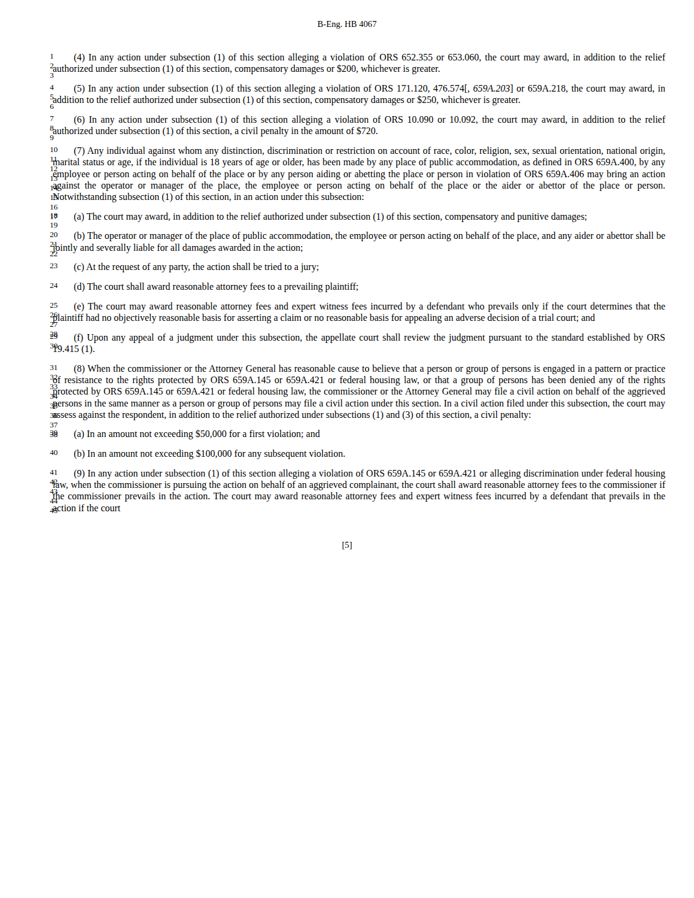B-Eng. HB 4067
123 (4) In any action under subsection (1) of this section alleging a violation of ORS 652.355 or 653.060, the court may award, in addition to the relief authorized under subsection (1) of this section, compensatory damages or $200, whichever is greater.
456 (5) In any action under subsection (1) of this section alleging a violation of ORS 171.120, 476.574[, 659A.203] or 659A.218, the court may award, in addition to the relief authorized under subsection (1) of this section, compensatory damages or $250, whichever is greater.
789 (6) In any action under subsection (1) of this section alleging a violation of ORS 10.090 or 10.092, the court may award, in addition to the relief authorized under subsection (1) of this section, a civil penalty in the amount of $720.
1011121314151617 (7) Any individual against whom any distinction, discrimination or restriction on account of race, color, religion, sex, sexual orientation, national origin, marital status or age, if the individual is 18 years of age or older, has been made by any place of public accommodation, as defined in ORS 659A.400, by any employee or person acting on behalf of the place or by any person aiding or abetting the place or person in violation of ORS 659A.406 may bring an action against the operator or manager of the place, the employee or person acting on behalf of the place or the aider or abettor of the place or person. Notwithstanding subsection (1) of this section, in an action under this subsection:
1819 (a) The court may award, in addition to the relief authorized under subsection (1) of this section, compensatory and punitive damages;
202122 (b) The operator or manager of the place of public accommodation, the employee or person acting on behalf of the place, and any aider or abettor shall be jointly and severally liable for all damages awarded in the action;
23 (c) At the request of any party, the action shall be tried to a jury;
24 (d) The court shall award reasonable attorney fees to a prevailing plaintiff;
25262728 (e) The court may award reasonable attorney fees and expert witness fees incurred by a defendant who prevails only if the court determines that the plaintiff had no objectively reasonable basis for asserting a claim or no reasonable basis for appealing an adverse decision of a trial court; and
2930 (f) Upon any appeal of a judgment under this subsection, the appellate court shall review the judgment pursuant to the standard established by ORS 19.415 (1).
3132333435363738 (8) When the commissioner or the Attorney General has reasonable cause to believe that a person or group of persons is engaged in a pattern or practice of resistance to the rights protected by ORS 659A.145 or 659A.421 or federal housing law, or that a group of persons has been denied any of the rights protected by ORS 659A.145 or 659A.421 or federal housing law, the commissioner or the Attorney General may file a civil action on behalf of the aggrieved persons in the same manner as a person or group of persons may file a civil action under this section. In a civil action filed under this subsection, the court may assess against the respondent, in addition to the relief authorized under subsections (1) and (3) of this section, a civil penalty:
39 (a) In an amount not exceeding $50,000 for a first violation; and
40 (b) In an amount not exceeding $100,000 for any subsequent violation.
4142434445 (9) In any action under subsection (1) of this section alleging a violation of ORS 659A.145 or 659A.421 or alleging discrimination under federal housing law, when the commissioner is pursuing the action on behalf of an aggrieved complainant, the court shall award reasonable attorney fees to the commissioner if the commissioner prevails in the action. The court may award reasonable attorney fees and expert witness fees incurred by a defendant that prevails in the action if the court
[5]